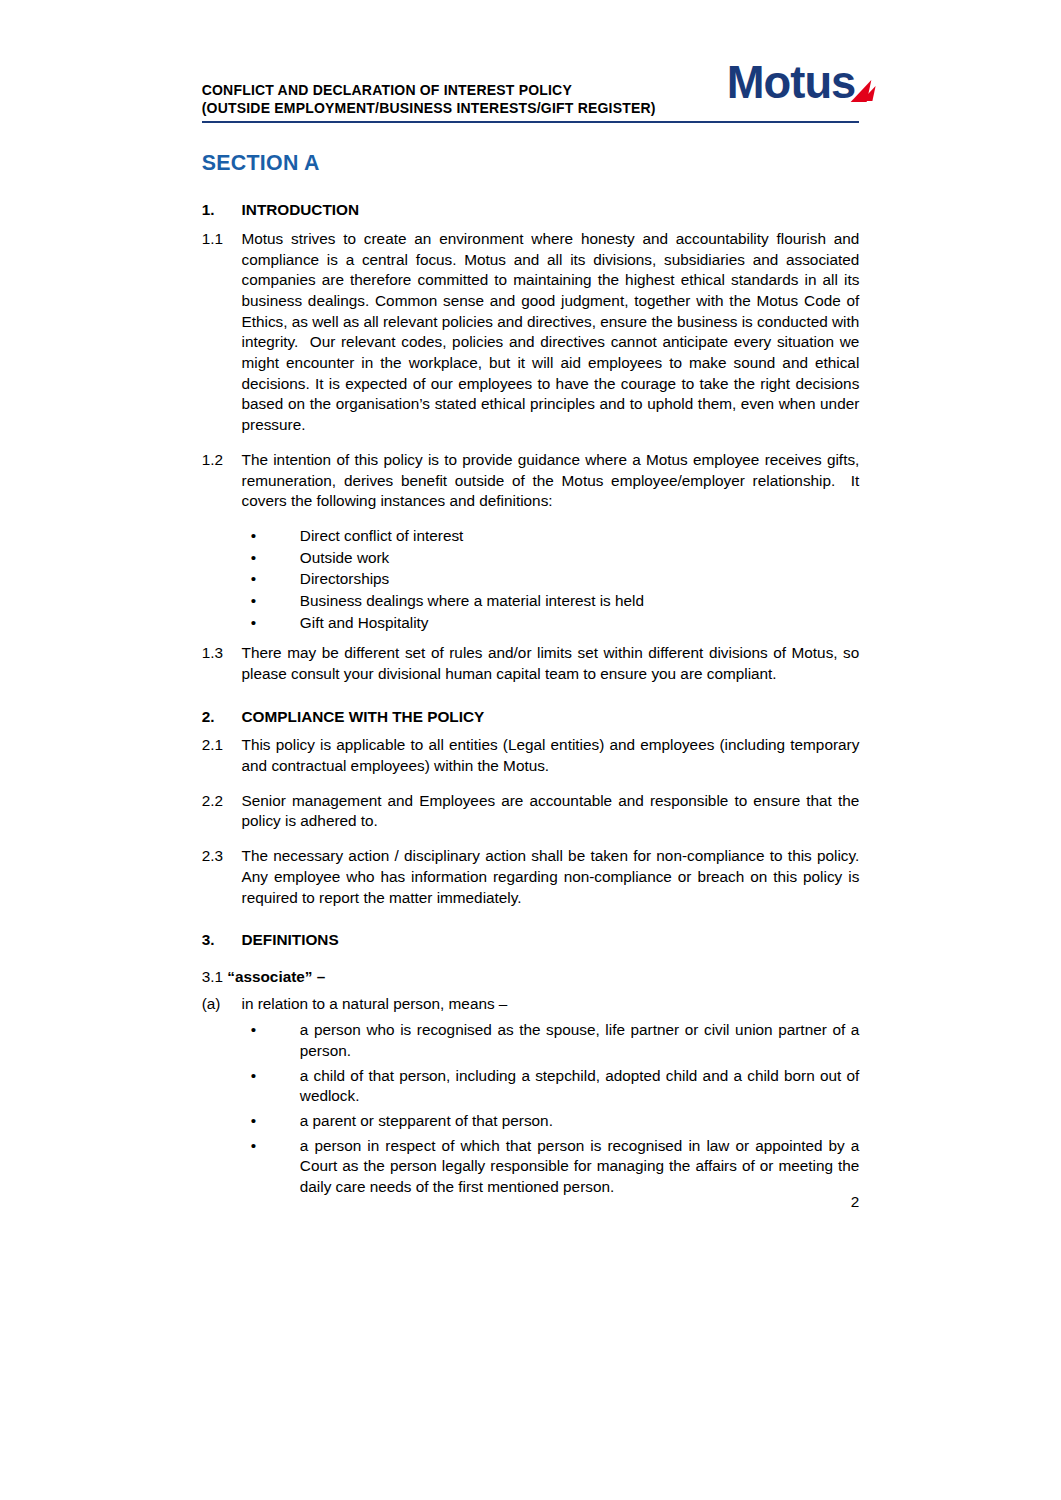CONFLICT AND DECLARATION OF INTEREST POLICY
(OUTSIDE EMPLOYMENT/BUSINESS INTERESTS/GIFT REGISTER)
Motus
SECTION A
1. Introduction
1.1 Motus strives to create an environment where honesty and accountability flourish and compliance is a central focus. Motus and all its divisions, subsidiaries and associated companies are therefore committed to maintaining the highest ethical standards in all its business dealings. Common sense and good judgment, together with the Motus Code of Ethics, as well as all relevant policies and directives, ensure the business is conducted with integrity. Our relevant codes, policies and directives cannot anticipate every situation we might encounter in the workplace, but it will aid employees to make sound and ethical decisions. It is expected of our employees to have the courage to take the right decisions based on the organisation’s stated ethical principles and to uphold them, even when under pressure.
1.2 The intention of this policy is to provide guidance where a Motus employee receives gifts, remuneration, derives benefit outside of the Motus employee/employer relationship. It covers the following instances and definitions:
Direct conflict of interest
Outside work
Directorships
Business dealings where a material interest is held
Gift and Hospitality
1.3 There may be different set of rules and/or limits set within different divisions of Motus, so please consult your divisional human capital team to ensure you are compliant.
2. Compliance with the policy
2.1 This policy is applicable to all entities (Legal entities) and employees (including temporary and contractual employees) within the Motus.
2.2 Senior management and Employees are accountable and responsible to ensure that the policy is adhered to.
2.3 The necessary action / disciplinary action shall be taken for non-compliance to this policy. Any employee who has information regarding non-compliance or breach on this policy is required to report the matter immediately.
3. Definitions
3.1 “associate” –
(a) in relation to a natural person, means –
a person who is recognised as the spouse, life partner or civil union partner of a person.
a child of that person, including a stepchild, adopted child and a child born out of wedlock.
a parent or stepparent of that person.
a person in respect of which that person is recognised in law or appointed by a Court as the person legally responsible for managing the affairs of or meeting the daily care needs of the first mentioned person.
2